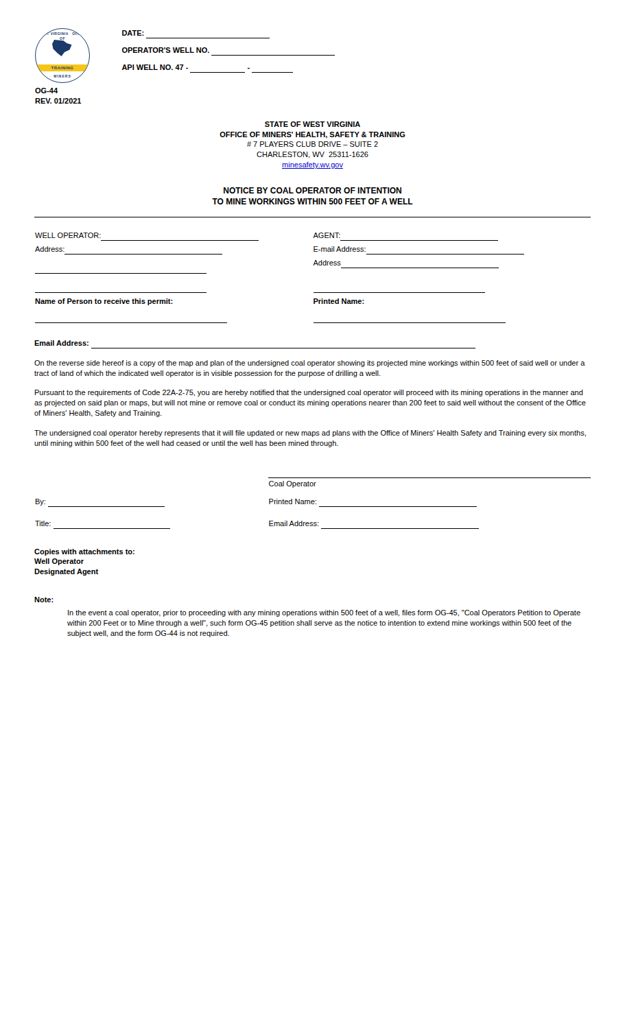| WEST VIRGINIA OFFICE OF TRAINING MINERS OG-44 REV. 01/2021 | | DATE: OPERATOR'S WELL NO. API WELL NO. 47 - - |
STATE OF WEST VIRGINIA
OFFICE OF MINERS' HEALTH, SAFETY & TRAINING
# 7 PLAYERS CLUB DRIVE – SUITE 2
CHARLESTON, WV 25311-1626
minesafety.wv.gov
NOTICE BY COAL OPERATOR OF INTENTION
TO MINE WORKINGS WITHIN 500 FEET OF A WELL
| WELL OPERATOR: | AGENT: |
| Address: | E-mail Address: |
| | Address |
| Name of Person to receive this permit: | Printed Name: |
Email Address:
On the reverse side hereof is a copy of the map and plan of the undersigned coal operator showing its projected mine workings within 500 feet of said well or under a tract of land of which the indicated well operator is in visible possession for the purpose of drilling a well.
Pursuant to the requirements of Code 22A-2-75, you are hereby notified that the undersigned coal operator will proceed with its mining operations in the manner and as projected on said plan or maps, but will not mine or remove coal or conduct its mining operations nearer than 200 feet to said well without the consent of the Office of Miners' Health, Safety and Training.
The undersigned coal operator hereby represents that it will file updated or new maps ad plans with the Office of Miners' Health Safety and Training every six months, until mining within 500 feet of the well had ceased or until the well has been mined through.
| | Coal Operator |
| By: | Printed Name: |
| Title: | Email Address: |
Copies with attachments to:
Well Operator
Designated Agent
Note:
In the event a coal operator, prior to proceeding with any mining operations within 500 feet of a well, files form OG-45, "Coal Operators Petition to Operate within 200 Feet or to Mine through a well", such form OG-45 petition shall serve as the notice to intention to extend mine workings within 500 feet of the subject well, and the form OG-44 is not required.